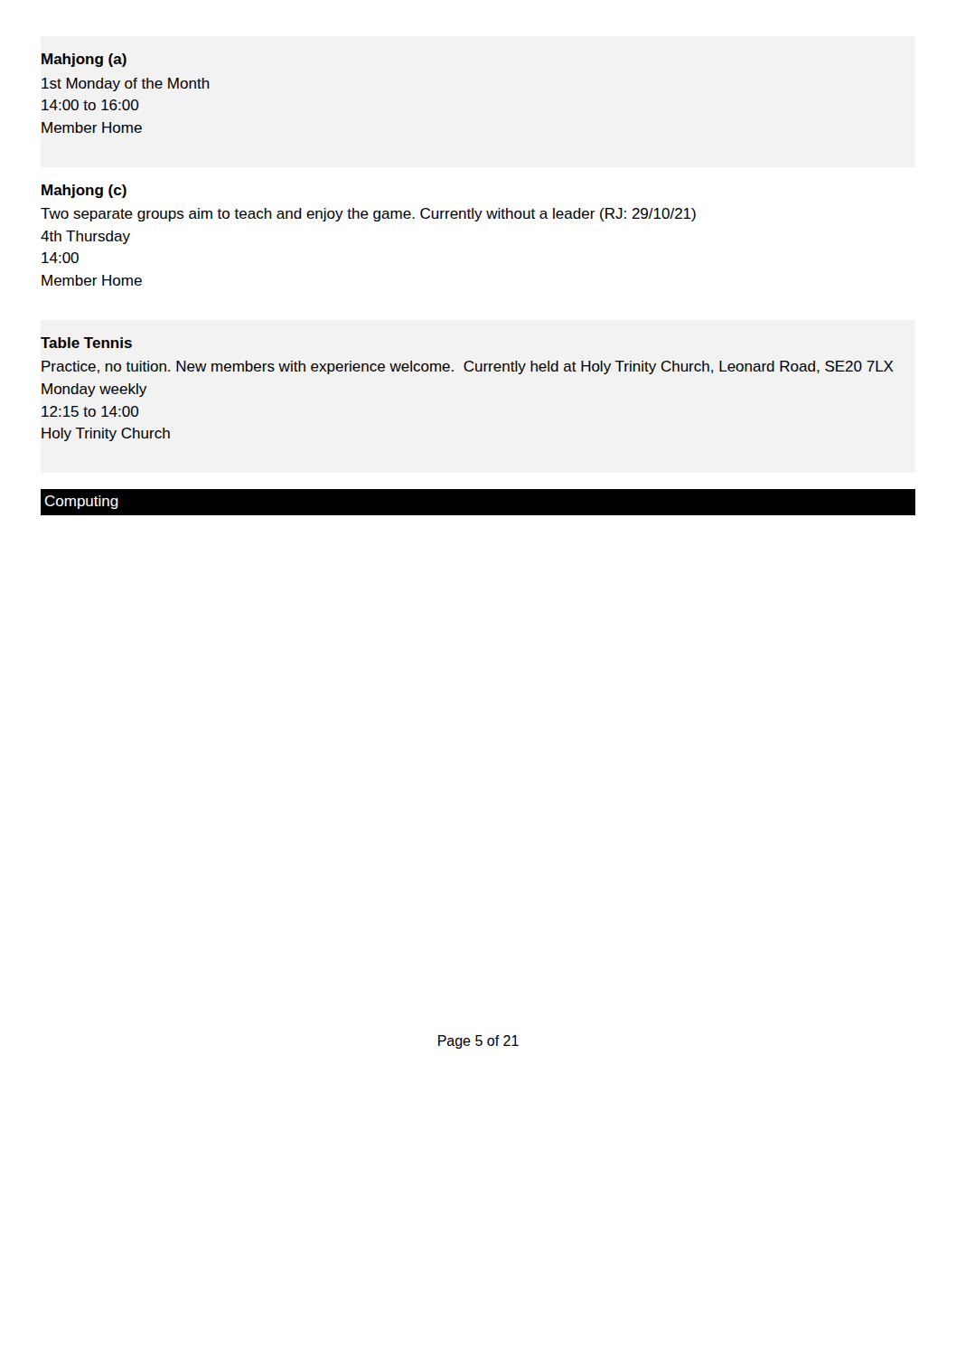Mahjong (a)
1st Monday of the Month
14:00 to 16:00
Member Home
Mahjong (c)
Two separate groups aim to teach and enjoy the game. Currently without a leader (RJ: 29/10/21)
4th Thursday
14:00
Member Home
Table Tennis
Practice, no tuition. New members with experience welcome. Currently held at Holy Trinity Church, Leonard Road, SE20 7LX
Monday weekly
12:15 to 14:00
Holy Trinity Church
Computing
Page 5 of 21